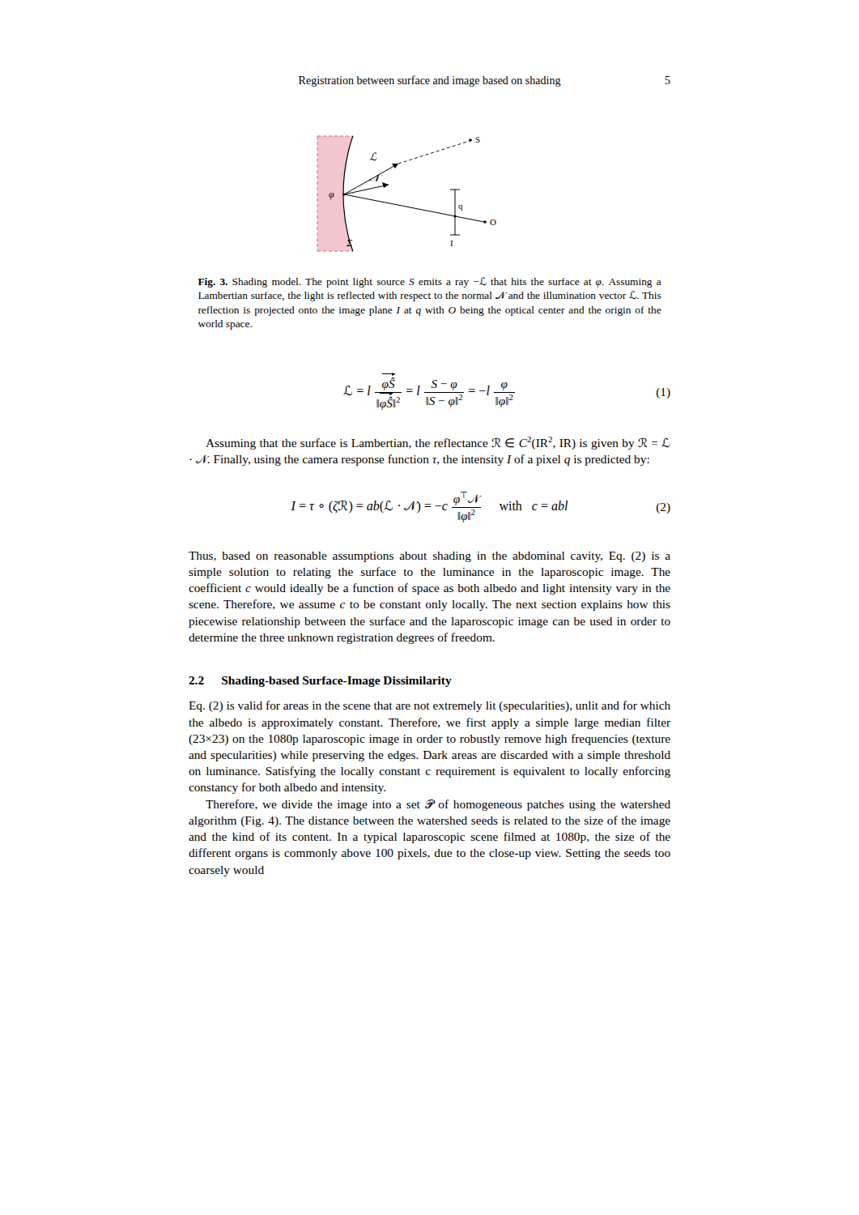Registration between surface and image based on shading 5
S O q I ℒ 𝒩 φ Σ
Fig. 3. Shading model. The point light source S emits a ray −ℒ that hits the surface at φ. Assuming a Lambertian surface, the light is reflected with respect to the normal 𝒩 and the illumination vector ℒ. This reflection is projected onto the image plane I at q with O being the optical center and the origin of the world space.
ℒ = l φŜ ‖φŜ‖2 = l S − φ ‖S − φ‖2 = −l φ ‖φ‖2 (1)
Assuming that the surface is Lambertian, the reflectance ℛ ∈ C2(IR2, IR) is given by ℛ = ℒ · 𝒩. Finally, using the camera response function τ, the intensity I of a pixel q is predicted by:
I = τ ∘ (ζℛ) = ab(ℒ · 𝒩) = −c φ⊤𝒩 ‖φ‖2 with c = abl (2)
Thus, based on reasonable assumptions about shading in the abdominal cavity, Eq. (2) is a simple solution to relating the surface to the luminance in the laparoscopic image. The coefficient c would ideally be a function of space as both albedo and light intensity vary in the scene. Therefore, we assume c to be constant only locally. The next section explains how this piecewise relationship between the surface and the laparoscopic image can be used in order to determine the three unknown registration degrees of freedom.
2.2 Shading-based Surface-Image Dissimilarity
Eq. (2) is valid for areas in the scene that are not extremely lit (specularities), unlit and for which the albedo is approximately constant. Therefore, we first apply a simple large median filter (23×23) on the 1080p laparoscopic image in order to robustly remove high frequencies (texture and specularities) while preserving the edges. Dark areas are discarded with a simple threshold on luminance. Satisfying the locally constant c requirement is equivalent to locally enforcing constancy for both albedo and intensity.
Therefore, we divide the image into a set 𝒫 of homogeneous patches using the watershed algorithm (Fig. 4). The distance between the watershed seeds is related to the size of the image and the kind of its content. In a typical laparoscopic scene filmed at 1080p, the size of the different organs is commonly above 100 pixels, due to the close-up view. Setting the seeds too coarsely would